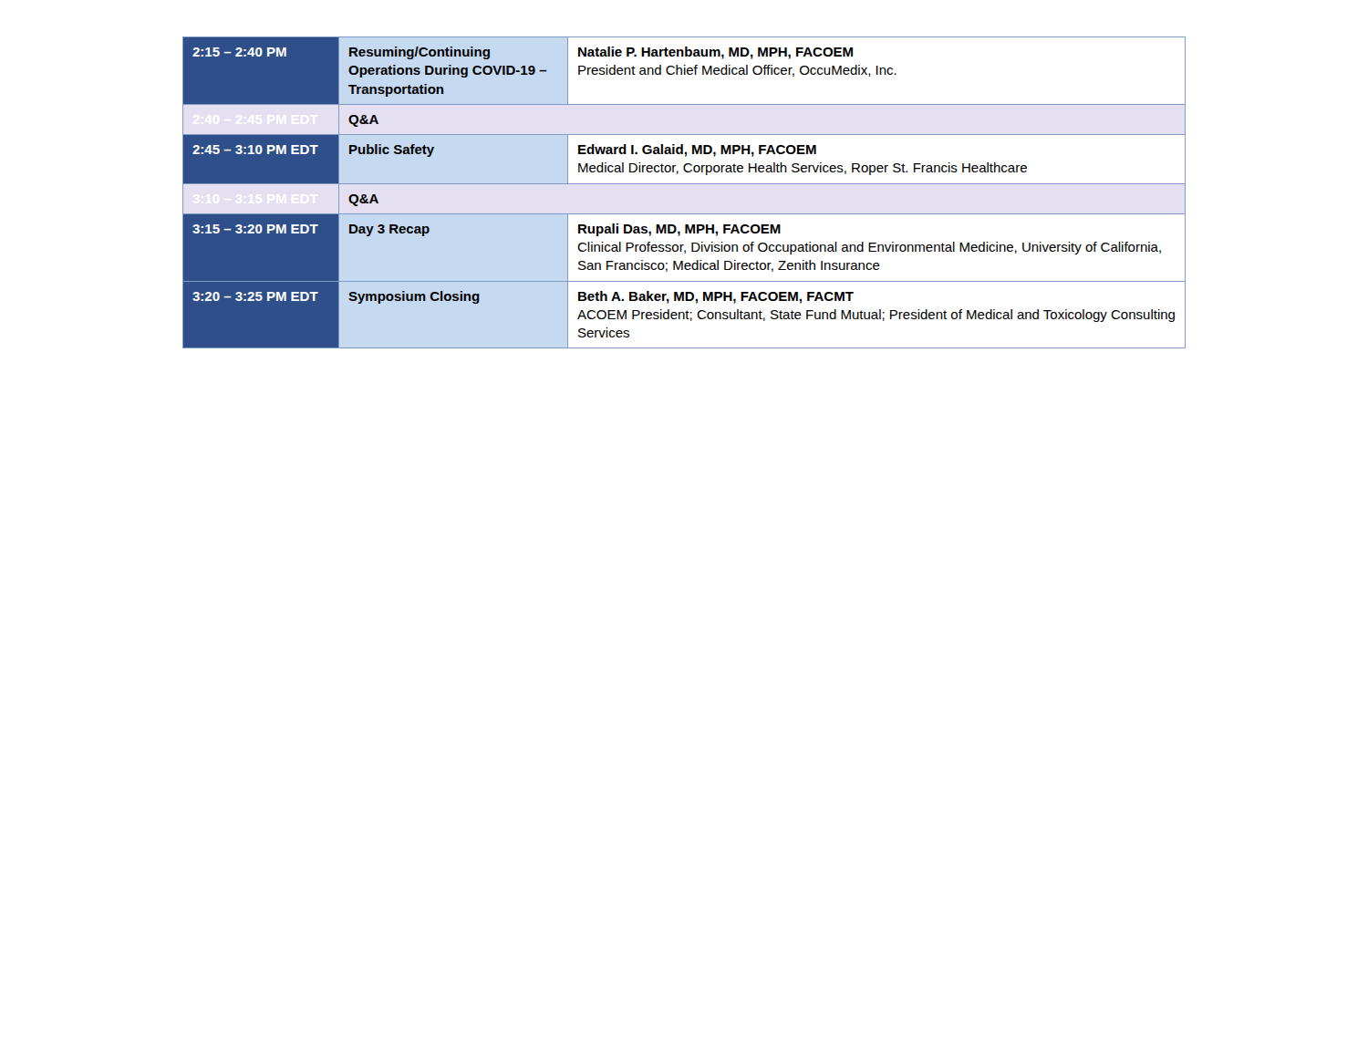| 2:15 – 2:40 PM | Resuming/Continuing Operations During COVID-19 – Transportation | Natalie P. Hartenbaum, MD, MPH, FACOEM President and Chief Medical Officer, OccuMedix, Inc. |
| 2:40 – 2:45 PM EDT | Q&A |
| 2:45 – 3:10 PM EDT | Public Safety | Edward I. Galaid, MD, MPH, FACOEM Medical Director, Corporate Health Services, Roper St. Francis Healthcare |
| 3:10 – 3:15 PM EDT | Q&A |
| 3:15 – 3:20 PM EDT | Day 3 Recap | Rupali Das, MD, MPH, FACOEM Clinical Professor, Division of Occupational and Environmental Medicine, University of California, San Francisco; Medical Director, Zenith Insurance |
| 3:20 – 3:25 PM EDT | Symposium Closing | Beth A. Baker, MD, MPH, FACOEM, FACMT ACOEM President; Consultant, State Fund Mutual; President of Medical and Toxicology Consulting Services |